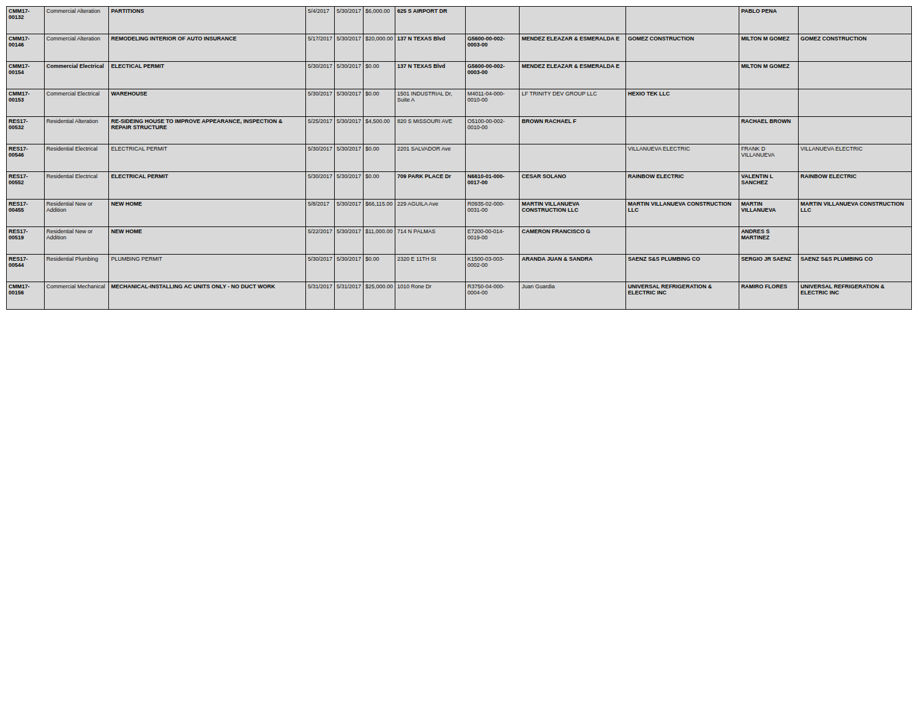| CMM17-00132 | Commercial Alteration | PARTITIONS | 5/4/2017 | 5/30/2017 | $6,000.00 | 625 S AIRPORT DR | | | | PABLO PENA | |
| CMM17-00146 | Commercial Alteration | REMODELING INTERIOR OF AUTO INSURANCE | 5/17/2017 | 5/30/2017 | $20,000.00 | 137 N TEXAS Blvd | G5600-00-002-0003-00 | MENDEZ ELEAZAR & ESMERALDA E | GOMEZ CONSTRUCTION | MILTON M GOMEZ | GOMEZ CONSTRUCTION |
| CMM17-00154 | Commercial Electrical | ELECTICAL PERMIT | 5/30/2017 | 5/30/2017 | $0.00 | 137 N TEXAS Blvd | G5600-00-002-0003-00 | MENDEZ ELEAZAR & ESMERALDA E | | MILTON M GOMEZ | |
| CMM17-00153 | Commercial Electrical | WAREHOUSE | 5/30/2017 | 5/30/2017 | $0.00 | 1501 INDUSTRIAL Dr, Suite A | M4011-04-000-0010-00 | LF TRINITY DEV GROUP LLC | HEXIO TEK LLC | | |
| RES17-00532 | Residential Alteration | RE-SIDEING HOUSE TO IMPROVE APPEARANCE, INSPECTION & REPAIR STRUCTURE | 5/25/2017 | 5/30/2017 | $4,500.00 | 820 S MISSOURI AVE | O5100-00-002-0010-00 | BROWN RACHAEL F | | RACHAEL BROWN | |
| RES17-00546 | Residential Electrical | ELECTRICAL PERMIT | 5/30/2017 | 5/30/2017 | $0.00 | 2201 SALVADOR Ave | | | VILLANUEVA ELECTRIC | FRANK D VILLANUEVA | VILLANUEVA ELECTRIC |
| RES17-00552 | Residential Electrical | ELECTRICAL PERMIT | 5/30/2017 | 5/30/2017 | $0.00 | 709 PARK PLACE Dr | N6610-01-000-0017-00 | CESAR SOLANO | RAINBOW ELECTRIC | VALENTIN L SANCHEZ | RAINBOW ELECTRIC |
| RES17-00455 | Residential New or Addition | NEW HOME | 5/8/2017 | 5/30/2017 | $66,115.00 | 229 AGUILA Ave | R0935-02-000-0031-00 | MARTIN VILLANUEVA CONSTRUCTION LLC | MARTIN VILLANUEVA CONSTRUCTION LLC | MARTIN VILLANUEVA | MARTIN VILLANUEVA CONSTRUCTION LLC |
| RES17-00519 | Residential New or Addition | NEW HOME | 5/22/2017 | 5/30/2017 | $11,000.00 | 714 N PALMAS | E7200-00-014-0019-00 | CAMERON FRANCISCO G | | ANDRES S MARTINEZ | |
| RES17-00544 | Residential Plumbing | PLUMBING PERMIT | 5/30/2017 | 5/30/2017 | $0.00 | 2320 E 11TH St | K1500-03-003-0002-00 | ARANDA JUAN & SANDRA | SAENZ S&S PLUMBING CO | SERGIO JR SAENZ | SAENZ S&S PLUMBING CO |
| CMM17-00156 | Commercial Mechanical | MECHANICAL-INSTALLING AC UNITS ONLY - NO DUCT WORK | 5/31/2017 | 5/31/2017 | $25,000.00 | 1010 Rone Dr | R3750-04-000-0004-00 | Juan Guardia | UNIVERSAL REFRIGERATION & ELECTRIC INC | RAMIRO FLORES | UNIVERSAL REFRIGERATION & ELECTRIC INC |